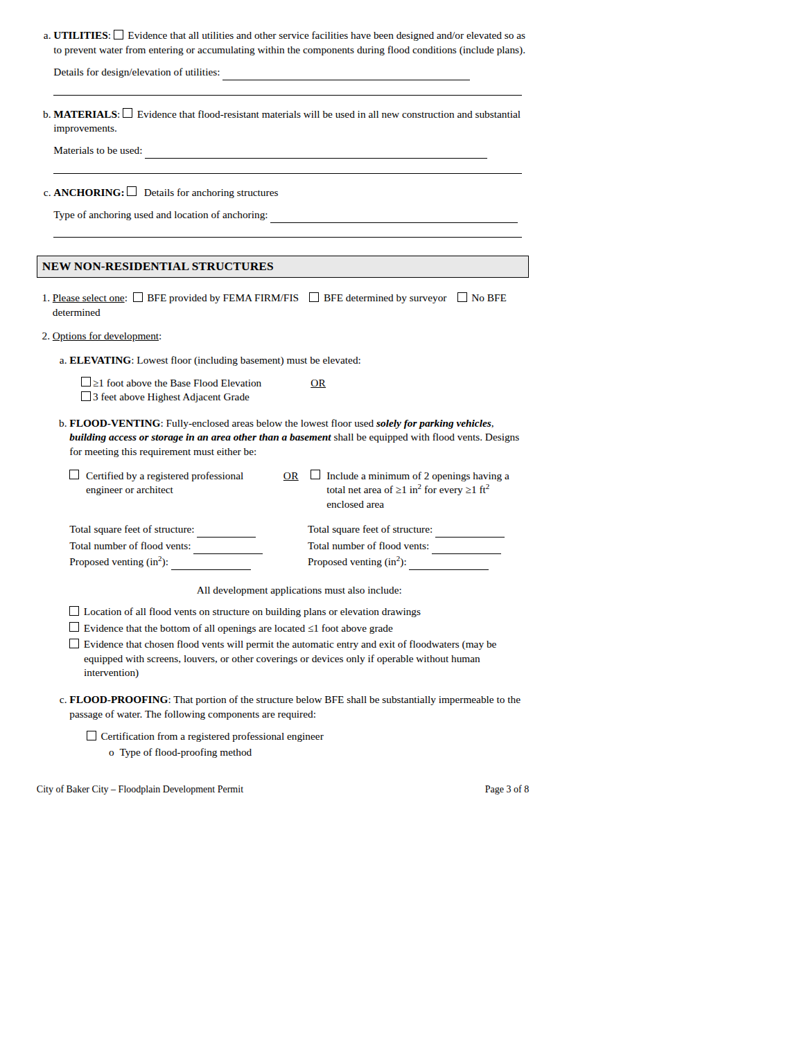UTILITIES: Evidence that all utilities and other service facilities have been designed and/or elevated so as to prevent water from entering or accumulating within the components during flood conditions (include plans).
Details for design/elevation of utilities:
MATERIALS: Evidence that flood-resistant materials will be used in all new construction and substantial improvements.
Materials to be used:
ANCHORING: Details for anchoring structures
Type of anchoring used and location of anchoring:
NEW NON-RESIDENTIAL STRUCTURES
Please select one: BFE provided by FEMA FIRM/FIS BFE determined by surveyor No BFE determined
Options for development:
ELEVATING: Lowest floor (including basement) must be elevated:
≥1 foot above the Base Flood Elevation
OR
3 feet above Highest Adjacent Grade
FLOOD-VENTING: Fully-enclosed areas below the lowest floor used solely for parking vehicles, building access or storage in an area other than a basement shall be equipped with flood vents. Designs for meeting this requirement must either be:
Certified by a registered professional engineer or architect
OR
Include a minimum of 2 openings having a total net area of ≥1 in2 for every ≥1 ft2 enclosed area
Total square feet of structure:
Total number of flood vents:
Proposed venting (in2):
Total square feet of structure:
Total number of flood vents:
Proposed venting (in2):
All development applications must also include:
Location of all flood vents on structure on building plans or elevation drawings
Evidence that the bottom of all openings are located ≤1 foot above grade
Evidence that chosen flood vents will permit the automatic entry and exit of floodwaters (may be equipped with screens, louvers, or other coverings or devices only if operable without human intervention)
FLOOD-PROOFING: That portion of the structure below BFE shall be substantially impermeable to the passage of water. The following components are required:
Certification from a registered professional engineer
o Type of flood-proofing method
City of Baker City – Floodplain Development Permit
Page 3 of 8